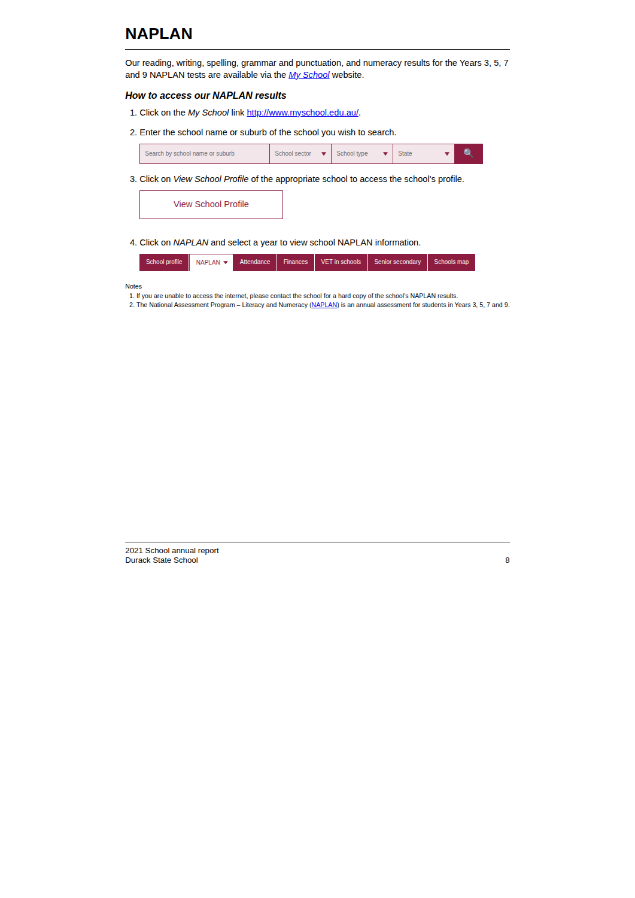NAPLAN
Our reading, writing, spelling, grammar and punctuation, and numeracy results for the Years 3, 5, 7 and 9 NAPLAN tests are available via the My School website.
How to access our NAPLAN results
Click on the My School link http://www.myschool.edu.au/.
Enter the school name or suburb of the school you wish to search.
Search by school name or suburb
School sector
School type
State
🔍
Click on View School Profile of the appropriate school to access the school's profile.
View School Profile
Click on NAPLAN and select a year to view school NAPLAN information.
School profile
NAPLAN
Attendance
Finances
VET in schools
Senior secondary
Schools map
Notes
If you are unable to access the internet, please contact the school for a hard copy of the school's NAPLAN results.
The National Assessment Program – Literacy and Numeracy (NAPLAN) is an annual assessment for students in Years 3, 5, 7 and 9.
2021 School annual report
Durack State School
8